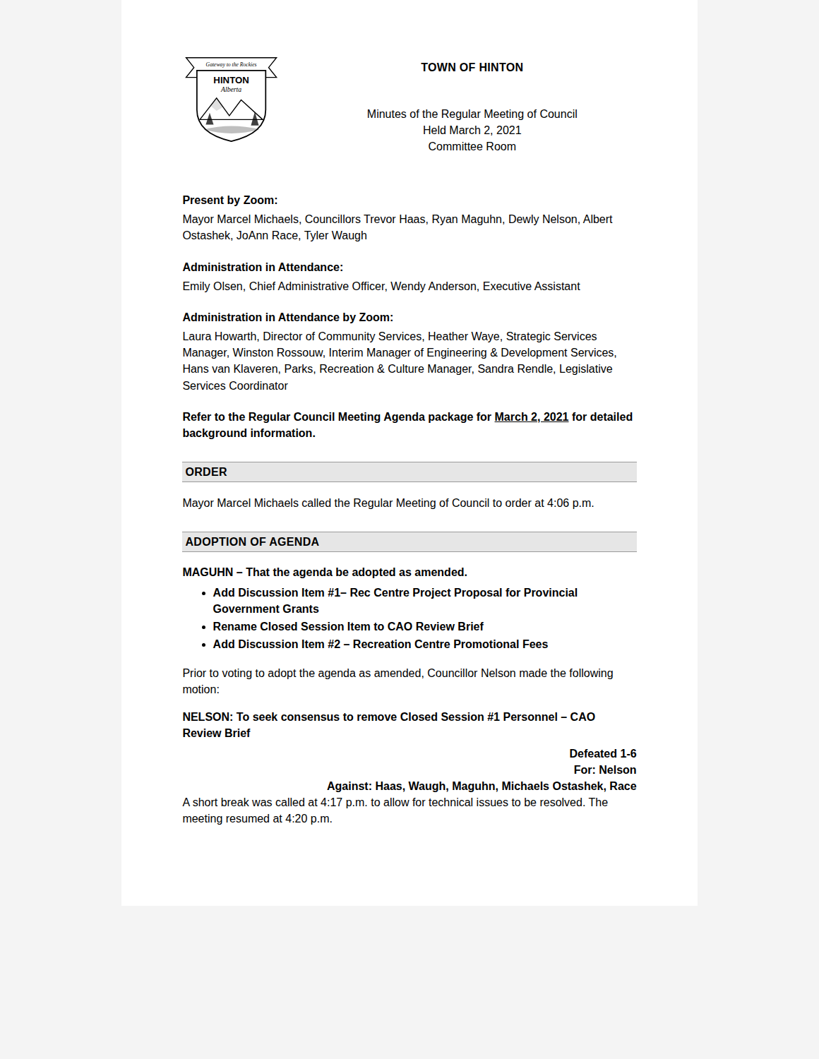Town of Hinton crest Gateway to the Rockies HINTON Alberta
TOWN OF HINTON
Minutes of the Regular Meeting of Council Held March 2, 2021 Committee Room
Present by Zoom:
Mayor Marcel Michaels, Councillors Trevor Haas, Ryan Maguhn, Dewly Nelson, Albert Ostashek, JoAnn Race, Tyler Waugh
Administration in Attendance:
Emily Olsen, Chief Administrative Officer, Wendy Anderson, Executive Assistant
Administration in Attendance by Zoom:
Laura Howarth, Director of Community Services, Heather Waye, Strategic Services Manager, Winston Rossouw, Interim Manager of Engineering & Development Services, Hans van Klaveren, Parks, Recreation & Culture Manager, Sandra Rendle, Legislative Services Coordinator
Refer to the Regular Council Meeting Agenda package for March 2, 2021 for detailed background information.
ORDER
Mayor Marcel Michaels called the Regular Meeting of Council to order at 4:06 p.m.
ADOPTION OF AGENDA
MAGUHN – That the agenda be adopted as amended.
Add Discussion Item #1– Rec Centre Project Proposal for Provincial Government Grants
Rename Closed Session Item to CAO Review Brief
Add Discussion Item #2 – Recreation Centre Promotional Fees
Prior to voting to adopt the agenda as amended, Councillor Nelson made the following motion:
NELSON: To seek consensus to remove Closed Session #1 Personnel – CAO Review Brief
Defeated 1-6 For: Nelson Against: Haas, Waugh, Maguhn, Michaels Ostashek, Race
A short break was called at 4:17 p.m. to allow for technical issues to be resolved. The meeting resumed at 4:20 p.m.